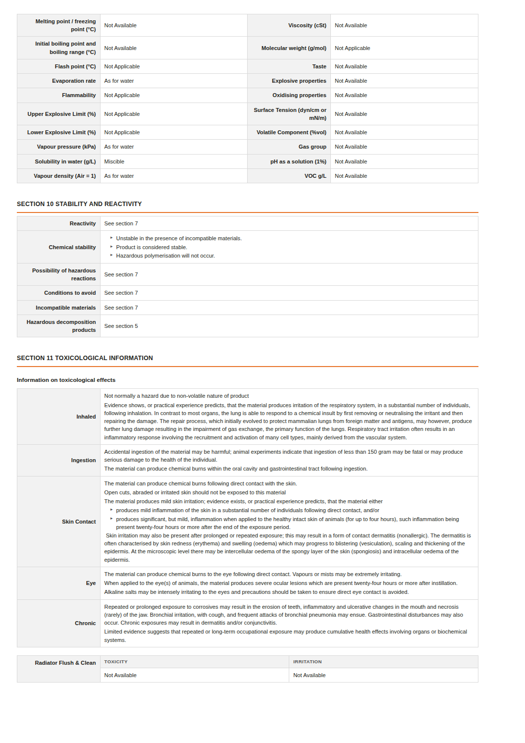| Melting point / freezing point (°C) | Not Available | Viscosity (cSt) | Not Available |
| Initial boiling point and boiling range (°C) | Not Available | Molecular weight (g/mol) | Not Applicable |
| Flash point (°C) | Not Applicable | Taste | Not Available |
| Evaporation rate | As for water | Explosive properties | Not Available |
| Flammability | Not Applicable | Oxidising properties | Not Available |
| Upper Explosive Limit (%) | Not Applicable | Surface Tension (dyn/cm or mN/m) | Not Available |
| Lower Explosive Limit (%) | Not Applicable | Volatile Component (%vol) | Not Available |
| Vapour pressure (kPa) | As for water | Gas group | Not Available |
| Solubility in water (g/L) | Miscible | pH as a solution (1%) | Not Available |
| Vapour density (Air = 1) | As for water | VOC g/L | Not Available |
SECTION 10 STABILITY AND REACTIVITY
| Reactivity | See section 7 |
| Chemical stability | Unstable in the presence of incompatible materials. Product is considered stable. Hazardous polymerisation will not occur. |
| Possibility of hazardous reactions | See section 7 |
| Conditions to avoid | See section 7 |
| Incompatible materials | See section 7 |
| Hazardous decomposition products | See section 5 |
SECTION 11 TOXICOLOGICAL INFORMATION
Information on toxicological effects
| Inhaled | Not normally a hazard due to non-volatile nature of product Evidence shows, or practical experience predicts, that the material produces irritation of the respiratory system, in a substantial number of individuals, following inhalation. In contrast to most organs, the lung is able to respond to a chemical insult by first removing or neutralising the irritant and then repairing the damage. The repair process, which initially evolved to protect mammalian lungs from foreign matter and antigens, may however, produce further lung damage resulting in the impairment of gas exchange, the primary function of the lungs. Respiratory tract irritation often results in an inflammatory response involving the recruitment and activation of many cell types, mainly derived from the vascular system. |
| Ingestion | Accidental ingestion of the material may be harmful; animal experiments indicate that ingestion of less than 150 gram may be fatal or may produce serious damage to the health of the individual. The material can produce chemical burns within the oral cavity and gastrointestinal tract following ingestion. |
| Skin Contact | The material can produce chemical burns following direct contact with the skin. Open cuts, abraded or irritated skin should not be exposed to this material The material produces mild skin irritation; evidence exists, or practical experience predicts, that the material either produces mild inflammation of the skin in a substantial number of individuals following direct contact, and/or produces significant, but mild, inflammation when applied to the healthy intact skin of animals (for up to four hours), such inflammation being present twenty-four hours or more after the end of the exposure period. Skin irritation may also be present after prolonged or repeated exposure; this may result in a form of contact dermatitis (nonallergic). The dermatitis is often characterised by skin redness (erythema) and swelling (oedema) which may progress to blistering (vesiculation), scaling and thickening of the epidermis. At the microscopic level there may be intercellular oedema of the spongy layer of the skin (spongiosis) and intracellular oedema of the epidermis. |
| Eye | The material can produce chemical burns to the eye following direct contact. Vapours or mists may be extremely irritating. When applied to the eye(s) of animals, the material produces severe ocular lesions which are present twenty-four hours or more after instillation. Alkaline salts may be intensely irritating to the eyes and precautions should be taken to ensure direct eye contact is avoided. |
| Chronic | Repeated or prolonged exposure to corrosives may result in the erosion of teeth, inflammatory and ulcerative changes in the mouth and necrosis (rarely) of the jaw. Bronchial irritation, with cough, and frequent attacks of bronchial pneumonia may ensue. Gastrointestinal disturbances may also occur. Chronic exposures may result in dermatitis and/or conjunctivitis. Limited evidence suggests that repeated or long-term occupational exposure may produce cumulative health effects involving organs or biochemical systems. |
| Radiator Flush & Clean | TOXICITY | IRRITATION |
| Not Available | Not Available |